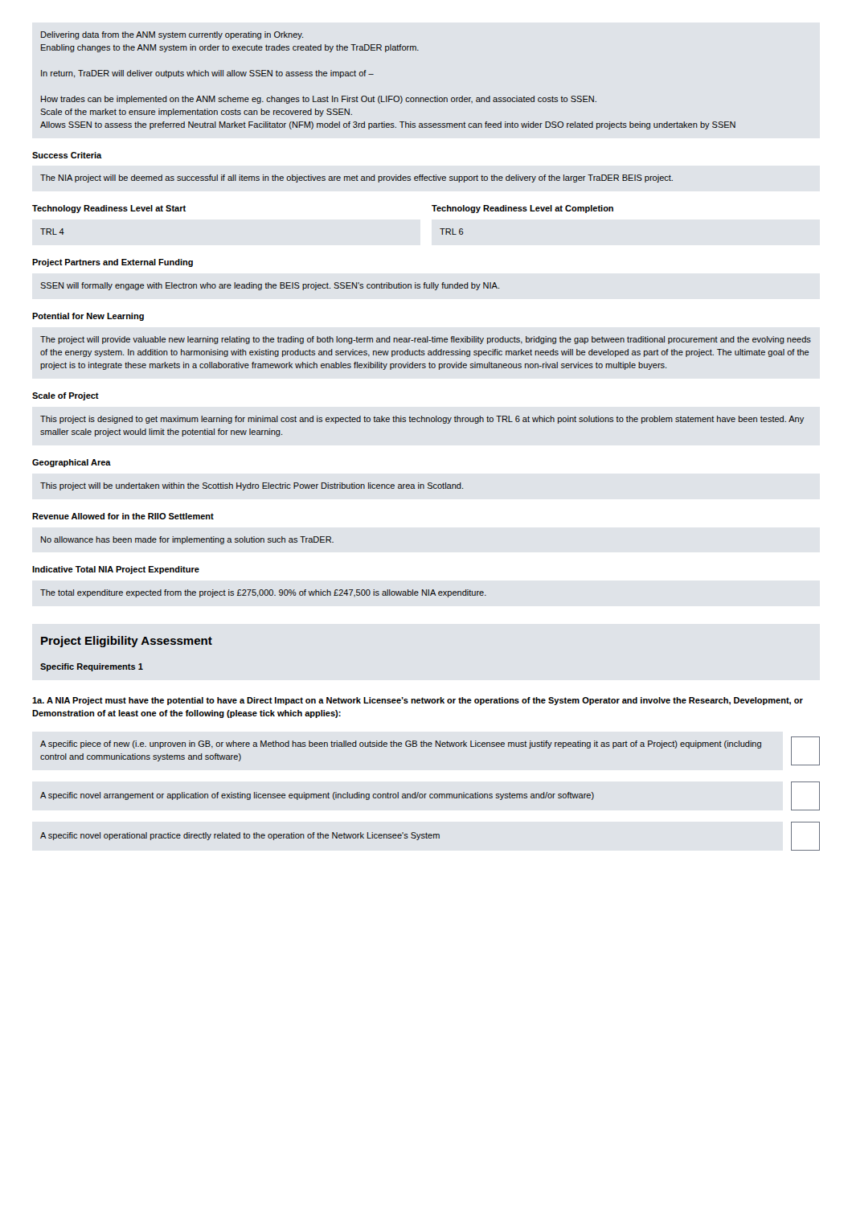Delivering data from the ANM system currently operating in Orkney.
Enabling changes to the ANM system in order to execute trades created by the TraDER platform.
In return, TraDER will deliver outputs which will allow SSEN to assess the impact of –
How trades can be implemented on the ANM scheme eg. changes to Last In First Out (LIFO) connection order, and associated costs to SSEN.
Scale of the market to ensure implementation costs can be recovered by SSEN.
Allows SSEN to assess the preferred Neutral Market Facilitator (NFM) model of 3rd parties. This assessment can feed into wider DSO related projects being undertaken by SSEN
Success Criteria
The NIA project will be deemed as successful if all items in the objectives are met and provides effective support to the delivery of the larger TraDER BEIS project.
Technology Readiness Level at Start
TRL 4
Technology Readiness Level at Completion
TRL 6
Project Partners and External Funding
SSEN will formally engage with Electron who are leading the BEIS project. SSEN's contribution is fully funded by NIA.
Potential for New Learning
The project will provide valuable new learning relating to the trading of both long-term and near-real-time flexibility products, bridging the gap between traditional procurement and the evolving needs of the energy system. In addition to harmonising with existing products and services, new products addressing specific market needs will be developed as part of the project. The ultimate goal of the project is to integrate these markets in a collaborative framework which enables flexibility providers to provide simultaneous non-rival services to multiple buyers.
Scale of Project
This project is designed to get maximum learning for minimal cost and is expected to take this technology through to TRL 6 at which point solutions to the problem statement have been tested. Any smaller scale project would limit the potential for new learning.
Geographical Area
This project will be undertaken within the Scottish Hydro Electric Power Distribution licence area in Scotland.
Revenue Allowed for in the RIIO Settlement
No allowance has been made for implementing a solution such as TraDER.
Indicative Total NIA Project Expenditure
The total expenditure expected from the project is £275,000. 90% of which £247,500 is allowable NIA expenditure.
Project Eligibility Assessment
Specific Requirements 1
1a. A NIA Project must have the potential to have a Direct Impact on a Network Licensee’s network or the operations of the System Operator and involve the Research, Development, or Demonstration of at least one of the following (please tick which applies):
A specific piece of new (i.e. unproven in GB, or where a Method has been trialled outside the GB the Network Licensee must justify repeating it as part of a Project) equipment (including control and communications systems and software)
A specific novel arrangement or application of existing licensee equipment (including control and/or communications systems and/or software)
A specific novel operational practice directly related to the operation of the Network Licensee's System